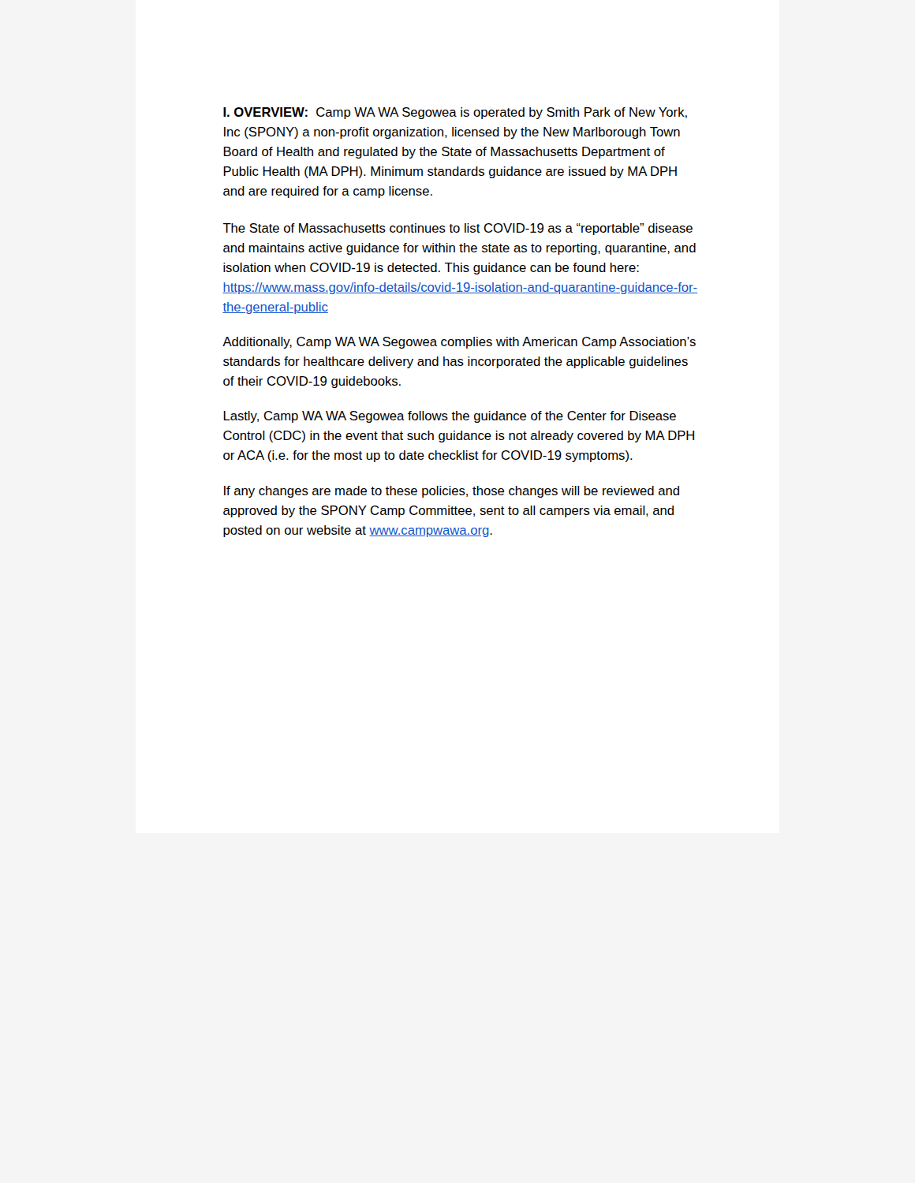I. OVERVIEW: Camp WA WA Segowea is operated by Smith Park of New York, Inc (SPONY) a non-profit organization, licensed by the New Marlborough Town Board of Health and regulated by the State of Massachusetts Department of Public Health (MA DPH). Minimum standards guidance are issued by MA DPH and are required for a camp license.
The State of Massachusetts continues to list COVID-19 as a “reportable” disease and maintains active guidance for within the state as to reporting, quarantine, and isolation when COVID-19 is detected. This guidance can be found here:
https://www.mass.gov/info-details/covid-19-isolation-and-quarantine-guidance-for-the-general-public
Additionally, Camp WA WA Segowea complies with American Camp Association’s standards for healthcare delivery and has incorporated the applicable guidelines of their COVID-19 guidebooks.
Lastly, Camp WA WA Segowea follows the guidance of the Center for Disease Control (CDC) in the event that such guidance is not already covered by MA DPH or ACA (i.e. for the most up to date checklist for COVID-19 symptoms).
If any changes are made to these policies, those changes will be reviewed and approved by the SPONY Camp Committee, sent to all campers via email, and posted on our website at www.campwawa.org.